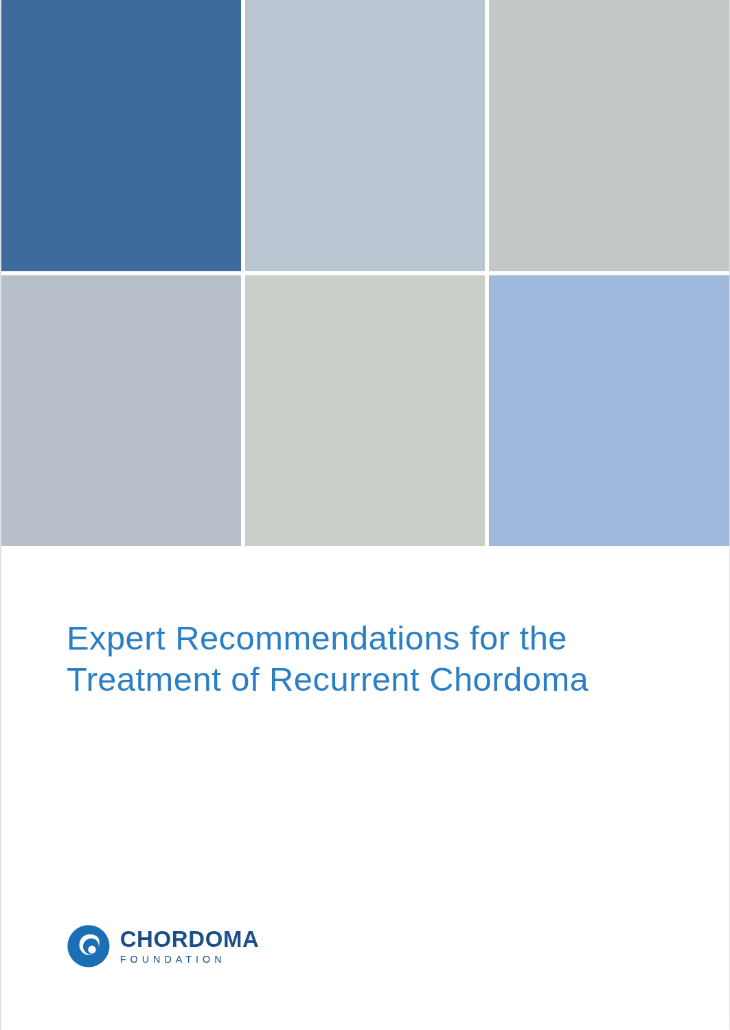Expert Recommendations for the Treatment of Recurrent Chordoma
CHORDOMA FOUNDATION